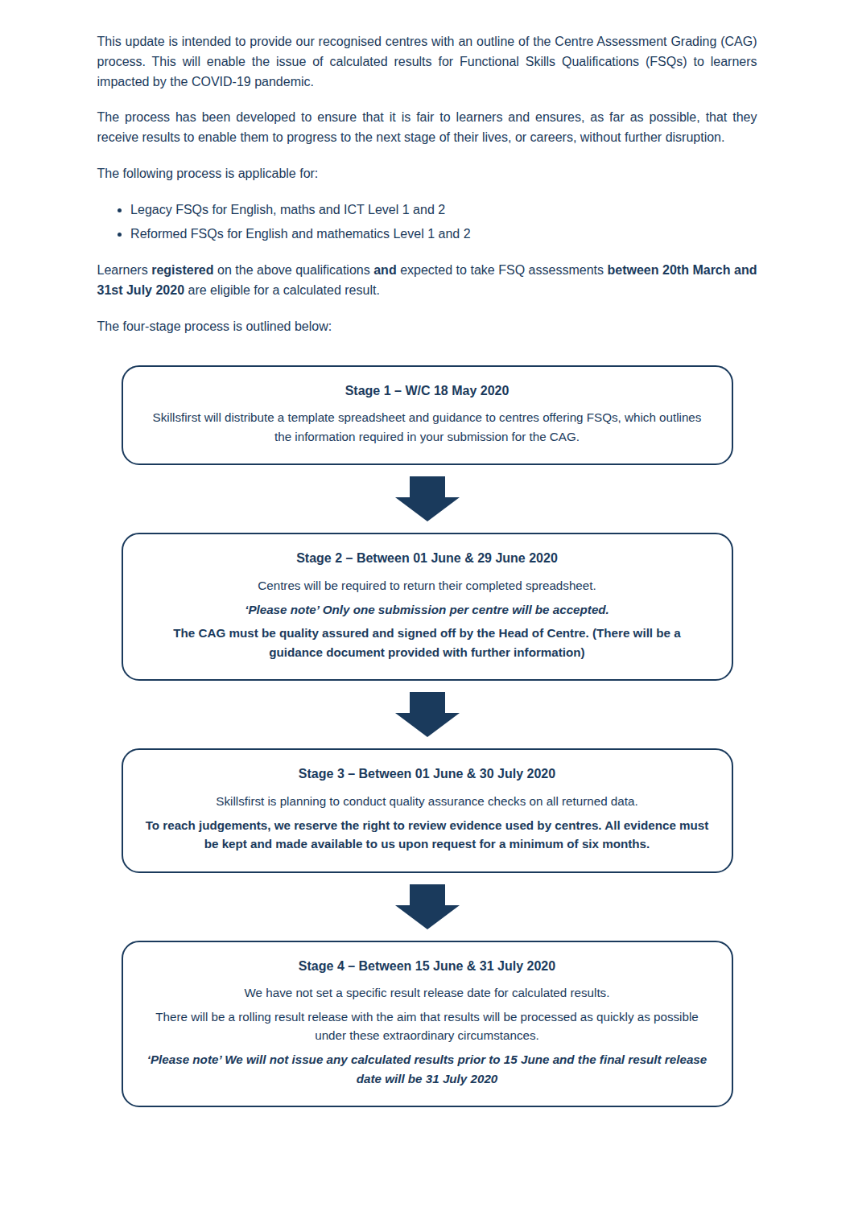This update is intended to provide our recognised centres with an outline of the Centre Assessment Grading (CAG) process. This will enable the issue of calculated results for Functional Skills Qualifications (FSQs) to learners impacted by the COVID-19 pandemic.
The process has been developed to ensure that it is fair to learners and ensures, as far as possible, that they receive results to enable them to progress to the next stage of their lives, or careers, without further disruption.
The following process is applicable for:
Legacy FSQs for English, maths and ICT Level 1 and 2
Reformed FSQs for English and mathematics Level 1 and 2
Learners registered on the above qualifications and expected to take FSQ assessments between 20th March and 31st July 2020 are eligible for a calculated result.
The four-stage process is outlined below:
Stage 1 – W/C 18 May 2020
Skillsfirst will distribute a template spreadsheet and guidance to centres offering FSQs, which outlines the information required in your submission for the CAG.
Stage 2 – Between 01 June & 29 June 2020
Centres will be required to return their completed spreadsheet.
‘Please note’ Only one submission per centre will be accepted.
The CAG must be quality assured and signed off by the Head of Centre. (There will be a guidance document provided with further information)
Stage 3 – Between 01 June & 30 July 2020
Skillsfirst is planning to conduct quality assurance checks on all returned data.
To reach judgements, we reserve the right to review evidence used by centres. All evidence must be kept and made available to us upon request for a minimum of six months.
Stage 4 – Between 15 June & 31 July 2020
We have not set a specific result release date for calculated results.
There will be a rolling result release with the aim that results will be processed as quickly as possible under these extraordinary circumstances.
‘Please note’ We will not issue any calculated results prior to 15 June and the final result release date will be 31 July 2020